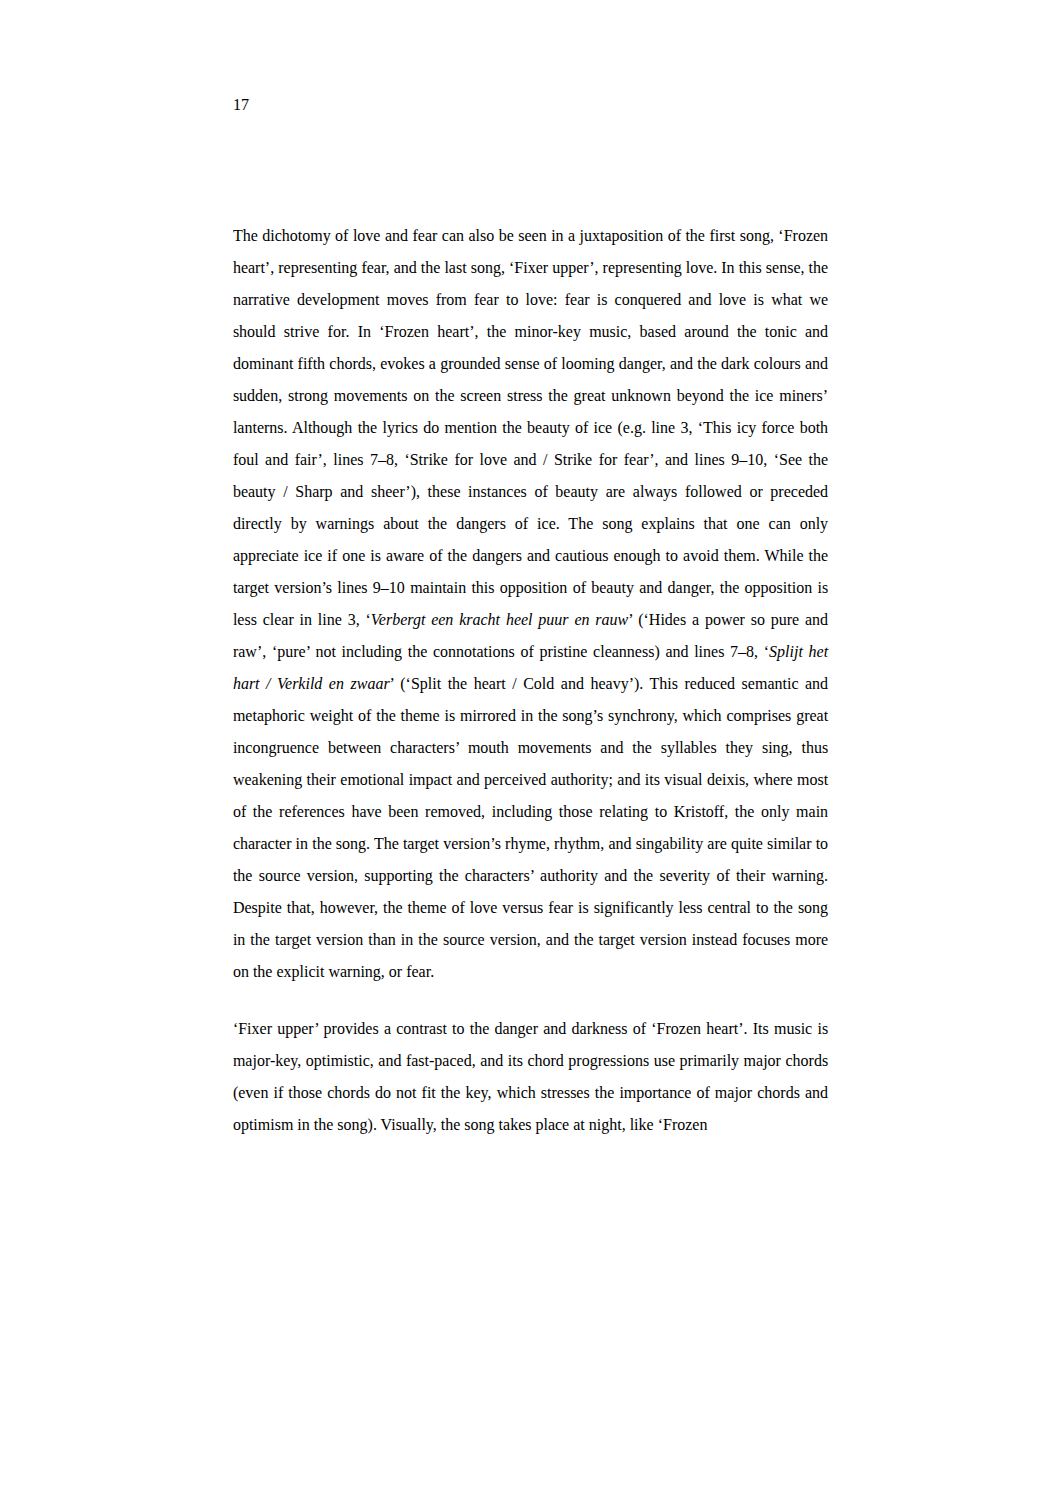17
The dichotomy of love and fear can also be seen in a juxtaposition of the first song, ‘Frozen heart’, representing fear, and the last song, ‘Fixer upper’, representing love. In this sense, the narrative development moves from fear to love: fear is conquered and love is what we should strive for. In ‘Frozen heart’, the minor-key music, based around the tonic and dominant fifth chords, evokes a grounded sense of looming danger, and the dark colours and sudden, strong movements on the screen stress the great unknown beyond the ice miners’ lanterns. Although the lyrics do mention the beauty of ice (e.g. line 3, ‘This icy force both foul and fair’, lines 7–8, ‘Strike for love and / Strike for fear’, and lines 9–10, ‘See the beauty / Sharp and sheer’), these instances of beauty are always followed or preceded directly by warnings about the dangers of ice. The song explains that one can only appreciate ice if one is aware of the dangers and cautious enough to avoid them. While the target version’s lines 9–10 maintain this opposition of beauty and danger, the opposition is less clear in line 3, ‘Verbergt een kracht heel puur en rauw’ (‘Hides a power so pure and raw’, ‘pure’ not including the connotations of pristine cleanness) and lines 7–8, ‘Splijt het hart / Verkild en zwaar’ (‘Split the heart / Cold and heavy’). This reduced semantic and metaphoric weight of the theme is mirrored in the song’s synchrony, which comprises great incongruence between characters’ mouth movements and the syllables they sing, thus weakening their emotional impact and perceived authority; and its visual deixis, where most of the references have been removed, including those relating to Kristoff, the only main character in the song. The target version’s rhyme, rhythm, and singability are quite similar to the source version, supporting the characters’ authority and the severity of their warning. Despite that, however, the theme of love versus fear is significantly less central to the song in the target version than in the source version, and the target version instead focuses more on the explicit warning, or fear.
‘Fixer upper’ provides a contrast to the danger and darkness of ‘Frozen heart’. Its music is major-key, optimistic, and fast-paced, and its chord progressions use primarily major chords (even if those chords do not fit the key, which stresses the importance of major chords and optimism in the song). Visually, the song takes place at night, like ‘Frozen